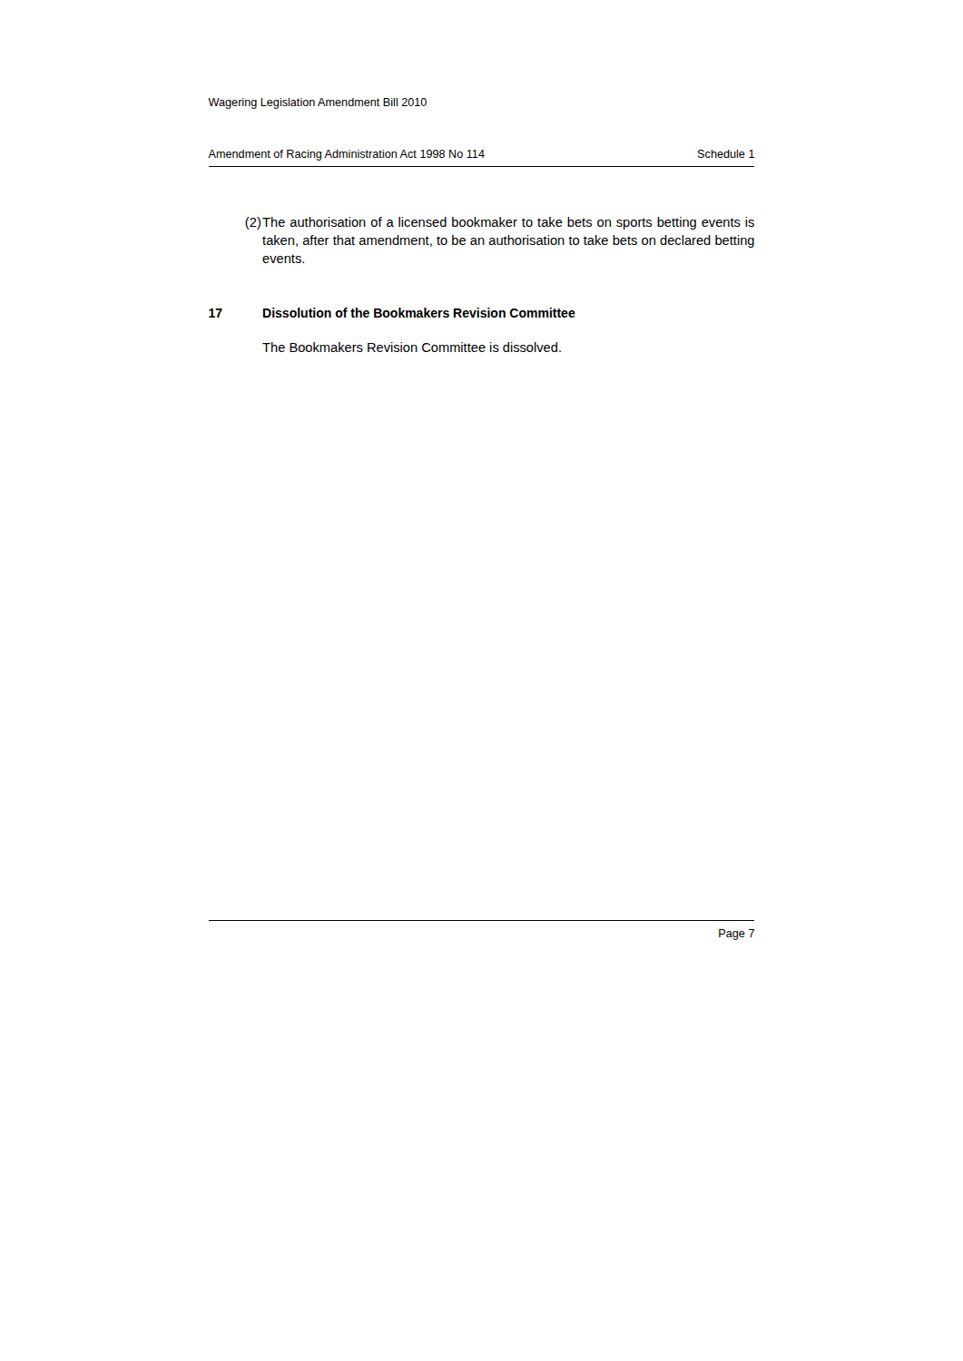Wagering Legislation Amendment Bill 2010
Amendment of Racing Administration Act 1998 No 114 Schedule 1
(2) The authorisation of a licensed bookmaker to take bets on sports betting events is taken, after that amendment, to be an authorisation to take bets on declared betting events.
17 Dissolution of the Bookmakers Revision Committee
The Bookmakers Revision Committee is dissolved.
Page 7